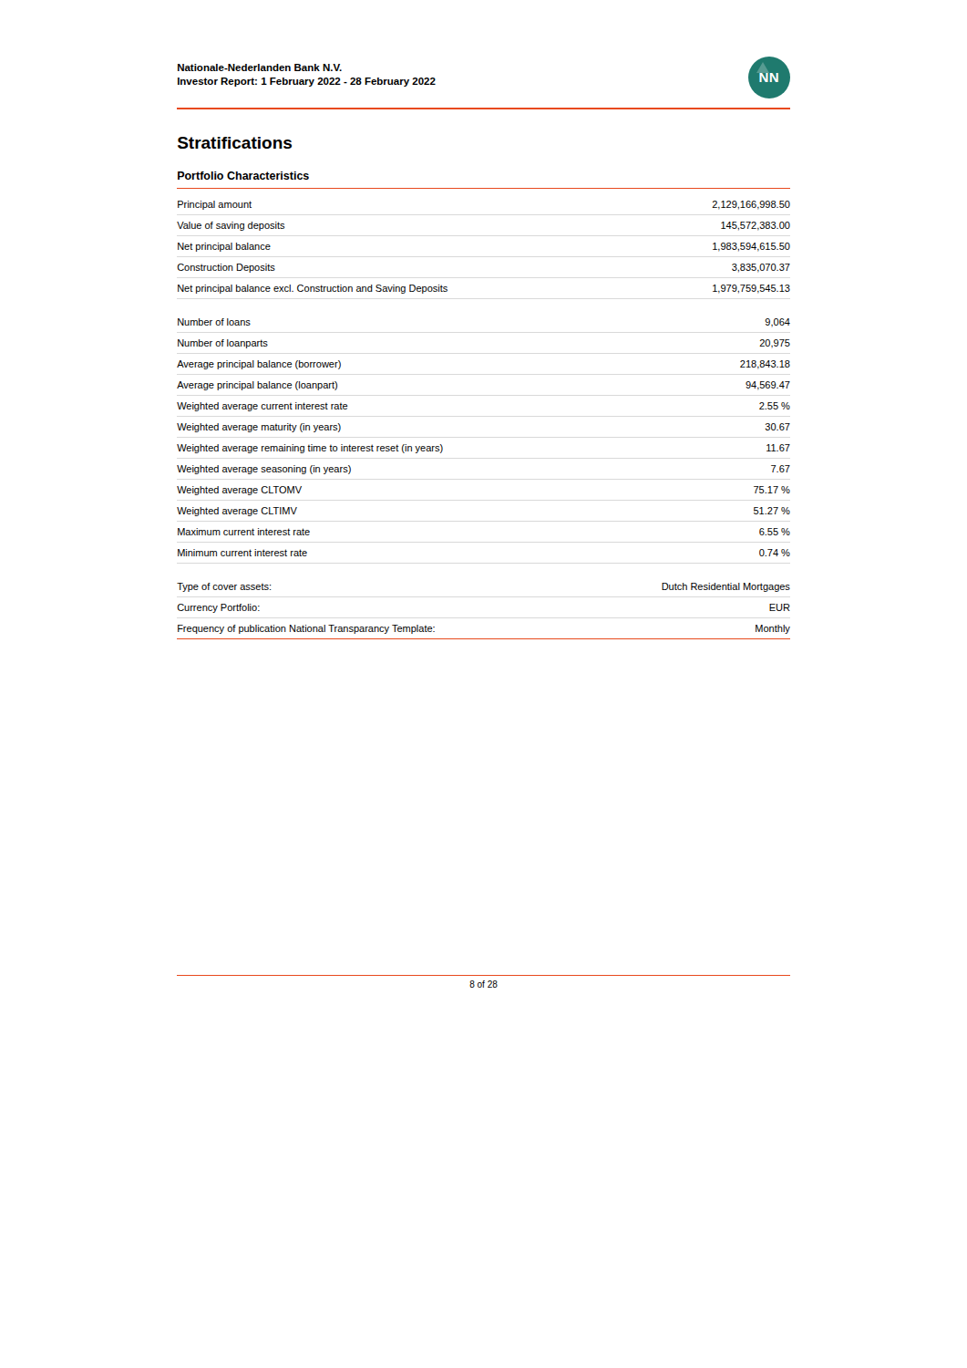NN
Nationale-Nederlanden Bank N.V.
Investor Report: 1 February 2022 - 28 February 2022
Stratifications
Portfolio Characteristics
| Principal amount | 2,129,166,998.50 |
| Value of saving deposits | 145,572,383.00 |
| Net principal balance | 1,983,594,615.50 |
| Construction Deposits | 3,835,070.37 |
| Net principal balance excl. Construction and Saving Deposits | 1,979,759,545.13 |
| Number of loans | 9,064 |
| Number of loanparts | 20,975 |
| Average principal balance (borrower) | 218,843.18 |
| Average principal balance (loanpart) | 94,569.47 |
| Weighted average current interest rate | 2.55 % |
| Weighted average maturity (in years) | 30.67 |
| Weighted average remaining time to interest reset (in years) | 11.67 |
| Weighted average seasoning (in years) | 7.67 |
| Weighted average CLTOMV | 75.17 % |
| Weighted average CLTIMV | 51.27 % |
| Maximum current interest rate | 6.55 % |
| Minimum current interest rate | 0.74 % |
| Type of cover assets: | Dutch Residential Mortgages |
| Currency Portfolio: | EUR |
| Frequency of publication National Transparancy Template: | Monthly |
8 of 28